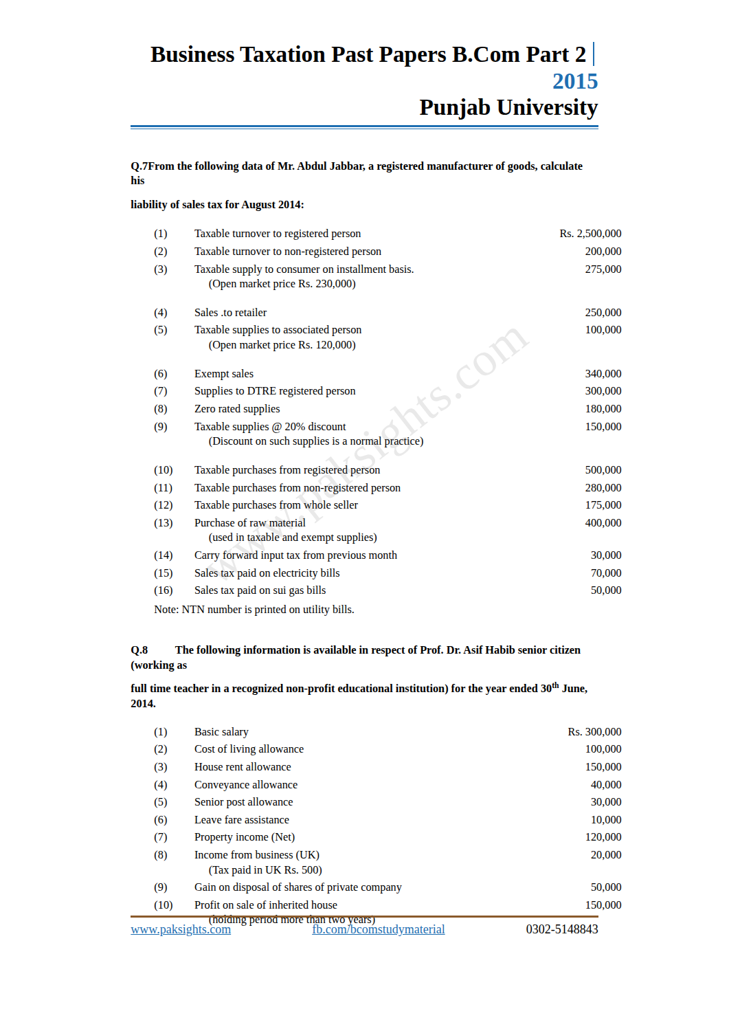www.paksights.com
Business Taxation Past Papers B.Com Part 2 2015
Punjab University
Q.7 From the following data of Mr. Abdul Jabbar, a registered manufacturer of goods, calculate his
liability of sales tax for August 2014:
| (1) | Taxable turnover to registered person | Rs. 2,500,000 |
| (2) | Taxable turnover to non-registered person | 200,000 |
| (3) | Taxable supply to consumer on installment basis. (Open market price Rs. 230,000) | 275,000 |
| (4) | Sales .to retailer | 250,000 |
| (5) | Taxable supplies to associated person (Open market price Rs. 120,000) | 100,000 |
| (6) | Exempt sales | 340,000 |
| (7) | Supplies to DTRE registered person | 300,000 |
| (8) | Zero rated supplies | 180,000 |
| (9) | Taxable supplies @ 20% discount (Discount on such supplies is a normal practice) | 150,000 |
| (10) | Taxable purchases from registered person | 500,000 |
| (11) | Taxable purchases from non-registered person | 280,000 |
| (12) | Taxable purchases from whole seller | 175,000 |
| (13) | Purchase of raw material (used in taxable and exempt supplies) | 400,000 |
| (14) | Carry forward input tax from previous month | 30,000 |
| (15) | Sales tax paid on electricity bills | 70,000 |
| (16) | Sales tax paid on sui gas bills | 50,000 |
Note: NTN number is printed on utility bills.
Q.8 The following information is available in respect of Prof. Dr. Asif Habib senior citizen (working as
full time teacher in a recognized non-profit educational institution) for the year ended 30th June, 2014.
| (1) | Basic salary | Rs. 300,000 |
| (2) | Cost of living allowance | 100,000 |
| (3) | House rent allowance | 150,000 |
| (4) | Conveyance allowance | 40,000 |
| (5) | Senior post allowance | 30,000 |
| (6) | Leave fare assistance | 10,000 |
| (7) | Property income (Net) | 120,000 |
| (8) | Income from business (UK) (Tax paid in UK Rs. 500) | 20,000 |
| (9) | Gain on disposal of shares of private company | 50,000 |
| (10) | Profit on sale of inherited house (holding period more than two years) | 150,000 |
www.paksights.com fb.com/bcomstudymaterial 0302-5148843